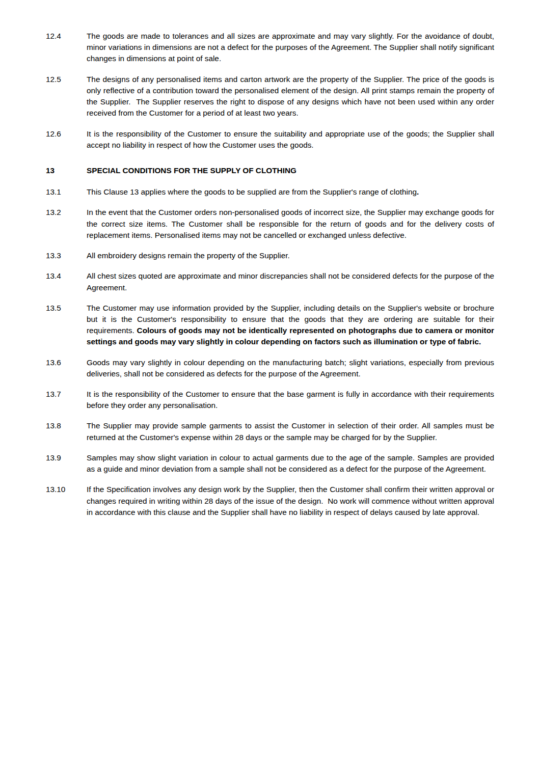12.4
The goods are made to tolerances and all sizes are approximate and may vary slightly. For the avoidance of doubt, minor variations in dimensions are not a defect for the purposes of the Agreement. The Supplier shall notify significant changes in dimensions at point of sale.
12.5
The designs of any personalised items and carton artwork are the property of the Supplier. The price of the goods is only reflective of a contribution toward the personalised element of the design. All print stamps remain the property of the Supplier. The Supplier reserves the right to dispose of any designs which have not been used within any order received from the Customer for a period of at least two years.
12.6
It is the responsibility of the Customer to ensure the suitability and appropriate use of the goods; the Supplier shall accept no liability in respect of how the Customer uses the goods.
13 Special Conditions for the Supply of Clothing
13.1
This Clause 13 applies where the goods to be supplied are from the Supplier's range of clothing.
13.2
In the event that the Customer orders non-personalised goods of incorrect size, the Supplier may exchange goods for the correct size items. The Customer shall be responsible for the return of goods and for the delivery costs of replacement items. Personalised items may not be cancelled or exchanged unless defective.
13.3
All embroidery designs remain the property of the Supplier.
13.4
All chest sizes quoted are approximate and minor discrepancies shall not be considered defects for the purpose of the Agreement.
13.5
The Customer may use information provided by the Supplier, including details on the Supplier's website or brochure but it is the Customer's responsibility to ensure that the goods that they are ordering are suitable for their requirements. Colours of goods may not be identically represented on photographs due to camera or monitor settings and goods may vary slightly in colour depending on factors such as illumination or type of fabric.
13.6
Goods may vary slightly in colour depending on the manufacturing batch; slight variations, especially from previous deliveries, shall not be considered as defects for the purpose of the Agreement.
13.7
It is the responsibility of the Customer to ensure that the base garment is fully in accordance with their requirements before they order any personalisation.
13.8
The Supplier may provide sample garments to assist the Customer in selection of their order. All samples must be returned at the Customer's expense within 28 days or the sample may be charged for by the Supplier.
13.9
Samples may show slight variation in colour to actual garments due to the age of the sample. Samples are provided as a guide and minor deviation from a sample shall not be considered as a defect for the purpose of the Agreement.
13.10
If the Specification involves any design work by the Supplier, then the Customer shall confirm their written approval or changes required in writing within 28 days of the issue of the design. No work will commence without written approval in accordance with this clause and the Supplier shall have no liability in respect of delays caused by late approval.